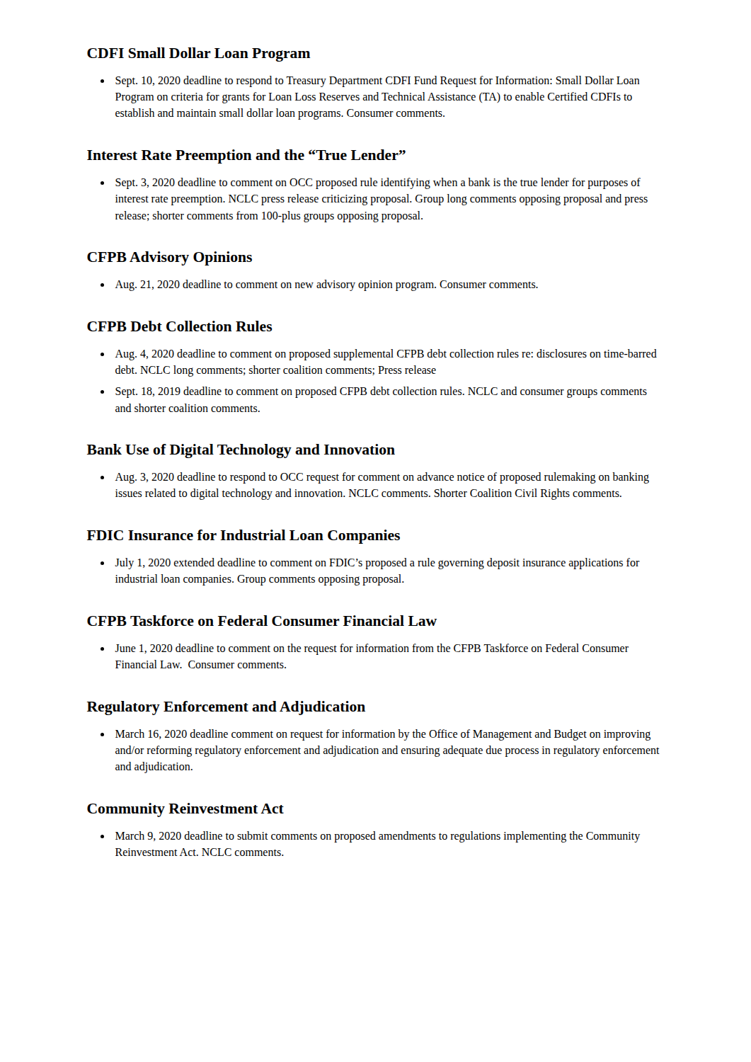CDFI Small Dollar Loan Program
Sept. 10, 2020 deadline to respond to Treasury Department CDFI Fund Request for Information: Small Dollar Loan Program on criteria for grants for Loan Loss Reserves and Technical Assistance (TA) to enable Certified CDFIs to establish and maintain small dollar loan programs. Consumer comments.
Interest Rate Preemption and the “True Lender”
Sept. 3, 2020 deadline to comment on OCC proposed rule identifying when a bank is the true lender for purposes of interest rate preemption. NCLC press release criticizing proposal. Group long comments opposing proposal and press release; shorter comments from 100-plus groups opposing proposal.
CFPB Advisory Opinions
Aug. 21, 2020 deadline to comment on new advisory opinion program. Consumer comments.
CFPB Debt Collection Rules
Aug. 4, 2020 deadline to comment on proposed supplemental CFPB debt collection rules re: disclosures on time-barred debt. NCLC long comments; shorter coalition comments; Press release
Sept. 18, 2019 deadline to comment on proposed CFPB debt collection rules. NCLC and consumer groups comments and shorter coalition comments.
Bank Use of Digital Technology and Innovation
Aug. 3, 2020 deadline to respond to OCC request for comment on advance notice of proposed rulemaking on banking issues related to digital technology and innovation. NCLC comments. Shorter Coalition Civil Rights comments.
FDIC Insurance for Industrial Loan Companies
July 1, 2020 extended deadline to comment on FDIC’s proposed a rule governing deposit insurance applications for industrial loan companies. Group comments opposing proposal.
CFPB Taskforce on Federal Consumer Financial Law
June 1, 2020 deadline to comment on the request for information from the CFPB Taskforce on Federal Consumer Financial Law. Consumer comments.
Regulatory Enforcement and Adjudication
March 16, 2020 deadline comment on request for information by the Office of Management and Budget on improving and/or reforming regulatory enforcement and adjudication and ensuring adequate due process in regulatory enforcement and adjudication.
Community Reinvestment Act
March 9, 2020 deadline to submit comments on proposed amendments to regulations implementing the Community Reinvestment Act. NCLC comments.